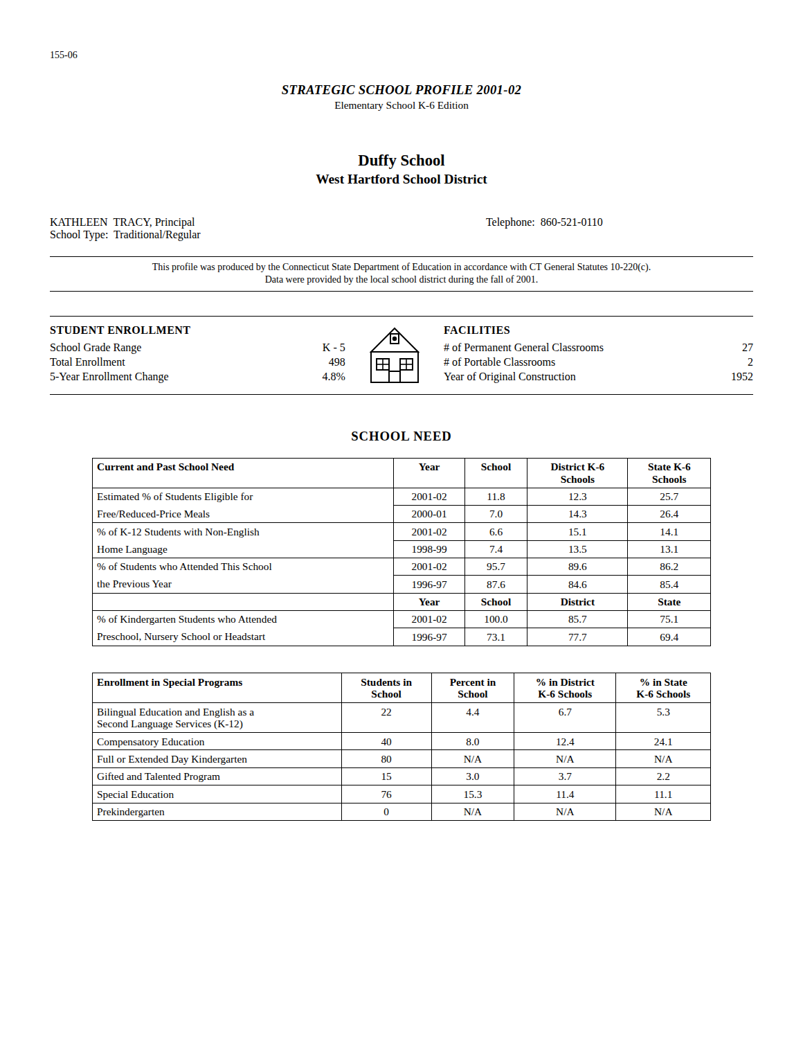155-06
STRATEGIC SCHOOL PROFILE 2001-02
Elementary School K-6 Edition
Duffy School
West Hartford School District
| KATHLEEN TRACY, Principal School Type: Traditional/Regular | Telephone: 860-521-0110 |
This profile was produced by the Connecticut State Department of Education in accordance with CT General Statutes 10-220(c).
Data were provided by the local school district during the fall of 2001.
| STUDENT ENROLLMENT / School Grade Range / K - 5 / / Total Enrollment / 498 / / 5-Year Enrollment Change / 4.8% / | | FACILITIES / # of Permanent General Classrooms / 27 / / # of Portable Classrooms / 2 / / Year of Original Construction / 1952 / |
SCHOOL NEED
| Current and Past School Need | Year | School | District K-6 Schools | State K-6 Schools |
| --- | --- | --- | --- | --- |
| Estimated % of Students Eligible for | 2001-02 | 11.8 | 12.3 | 25.7 |
| Free/Reduced-Price Meals | 2000-01 | 7.0 | 14.3 | 26.4 |
| % of K-12 Students with Non-English | 2001-02 | 6.6 | 15.1 | 14.1 |
| Home Language | 1998-99 | 7.4 | 13.5 | 13.1 |
| % of Students who Attended This School | 2001-02 | 95.7 | 89.6 | 86.2 |
| the Previous Year | 1996-97 | 87.6 | 84.6 | 85.4 |
| | Year | School | District | State |
| % of Kindergarten Students who Attended | 2001-02 | 100.0 | 85.7 | 75.1 |
| Preschool, Nursery School or Headstart | 1996-97 | 73.1 | 77.7 | 69.4 |
| Enrollment in Special Programs | Students in School | Percent in School | % in District K-6 Schools | % in State K-6 Schools |
| --- | --- | --- | --- | --- |
| Bilingual Education and English as a Second Language Services (K-12) | 22 | 4.4 | 6.7 | 5.3 |
| Compensatory Education | 40 | 8.0 | 12.4 | 24.1 |
| Full or Extended Day Kindergarten | 80 | N/A | N/A | N/A |
| Gifted and Talented Program | 15 | 3.0 | 3.7 | 2.2 |
| Special Education | 76 | 15.3 | 11.4 | 11.1 |
| Prekindergarten | 0 | N/A | N/A | N/A |